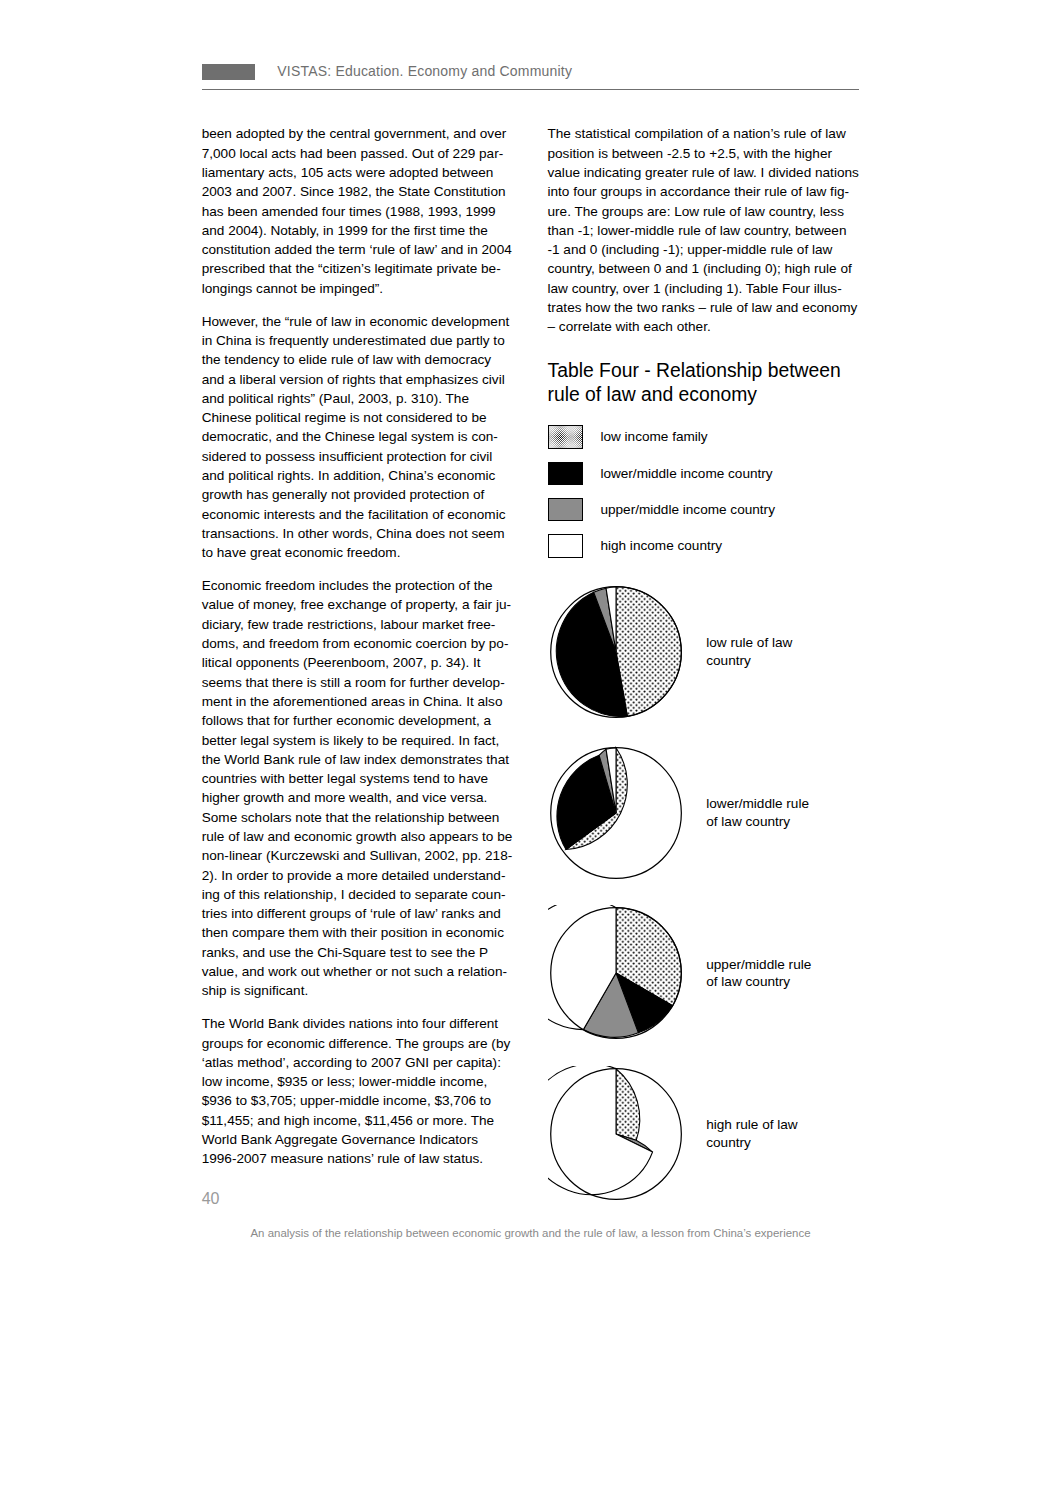VISTAS: Education. Economy and Community
been adopted by the central government, and over 7,000 local acts had been passed. Out of 229 parliamentary acts, 105 acts were adopted between 2003 and 2007. Since 1982, the State Constitution has been amended four times (1988, 1993, 1999 and 2004). Notably, in 1999 for the first time the constitution added the term ‘rule of law’ and in 2004 prescribed that the “citizen’s legitimate private belongings cannot be impinged”.
However, the “rule of law in economic development in China is frequently underestimated due partly to the tendency to elide rule of law with democracy and a liberal version of rights that emphasizes civil and political rights” (Paul, 2003, p. 310). The Chinese political regime is not considered to be democratic, and the Chinese legal system is considered to possess insufficient protection for civil and political rights. In addition, China’s economic growth has generally not provided protection of economic interests and the facilitation of economic transactions. In other words, China does not seem to have great economic freedom.
Economic freedom includes the protection of the value of money, free exchange of property, a fair judiciary, few trade restrictions, labour market freedoms, and freedom from economic coercion by political opponents (Peerenboom, 2007, p. 34). It seems that there is still a room for further development in the aforementioned areas in China. It also follows that for further economic development, a better legal system is likely to be required. In fact, the World Bank rule of law index demonstrates that countries with better legal systems tend to have higher growth and more wealth, and vice versa. Some scholars note that the relationship between rule of law and economic growth also appears to be non-linear (Kurczewski and Sullivan, 2002, pp. 218-2). In order to provide a more detailed understanding of this relationship, I decided to separate countries into different groups of ‘rule of law’ ranks and then compare them with their position in economic ranks, and use the Chi-Square test to see the P value, and work out whether or not such a relationship is significant.
The World Bank divides nations into four different groups for economic difference. The groups are (by ‘atlas method’, according to 2007 GNI per capita): low income, $935 or less; lower-middle income, $936 to $3,705; upper-middle income, $3,706 to $11,455; and high income, $11,456 or more. The World Bank Aggregate Governance Indicators 1996-2007 measure nations’ rule of law status.
The statistical compilation of a nation’s rule of law position is between -2.5 to +2.5, with the higher value indicating greater rule of law. I divided nations into four groups in accordance their rule of law figure. The groups are: Low rule of law country, less than -1; lower-middle rule of law country, between -1 and 0 (including -1); upper-middle rule of law country, between 0 and 1 (including 0); high rule of law country, over 1 (including 1). Table Four illustrates how the two ranks – rule of law and economy – correlate with each other.
Table Four - Relationship between rule of law and economy
low income family
lower/middle income country
upper/middle income country
high income country
low rule of law
country
lower/middle rule
of law country
upper/middle rule
of law country
high rule of law
country
40
An analysis of the relationship between economic growth and the rule of law, a lesson from China’s experience